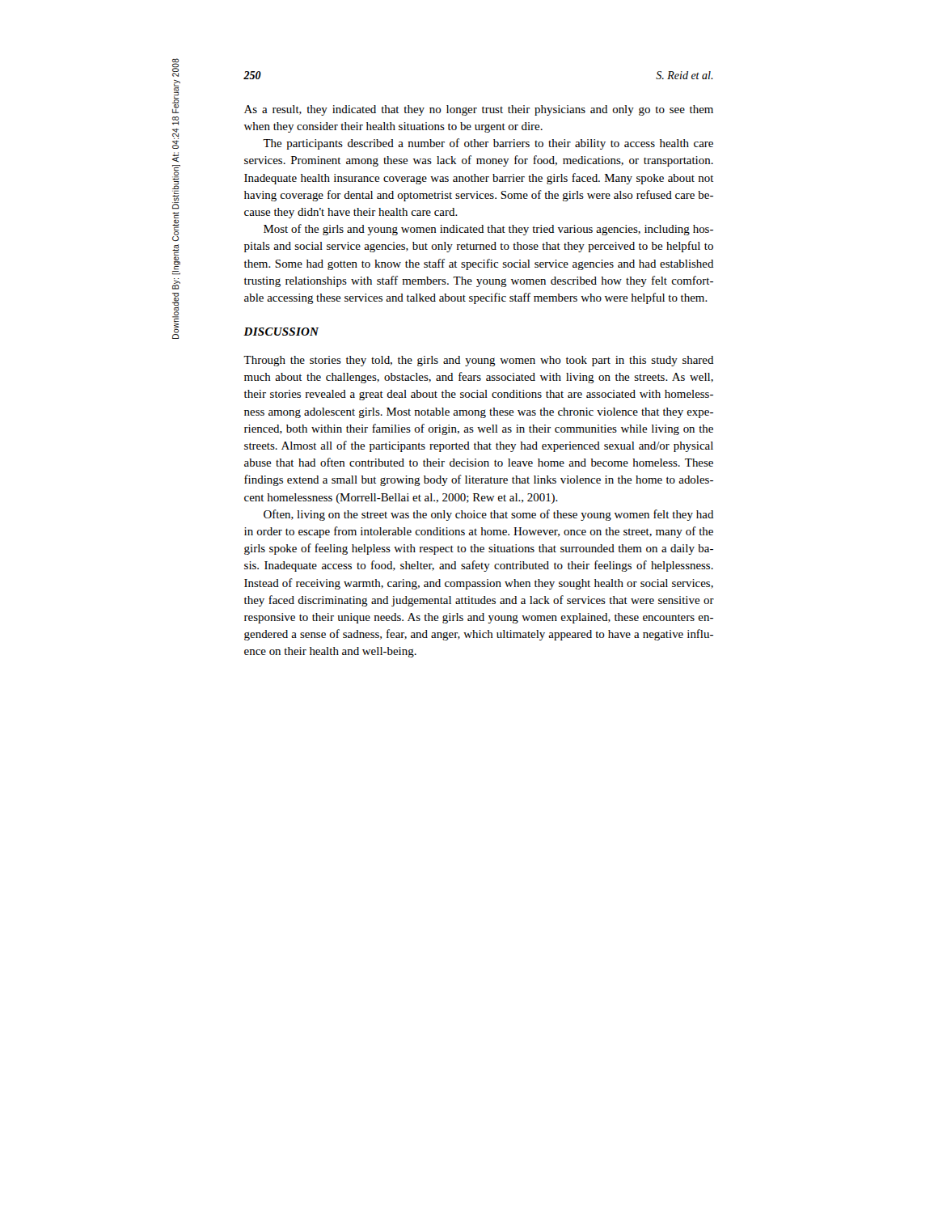Downloaded By: [Ingenta Content Distribution] At: 04:24 18 February 2008
250 S. Reid et al.
As a result, they indicated that they no longer trust their physicians and only go to see them when they consider their health situations to be urgent or dire.
The participants described a number of other barriers to their ability to access health care services. Prominent among these was lack of money for food, medications, or transportation. Inadequate health insurance coverage was another barrier the girls faced. Many spoke about not having coverage for dental and optometrist services. Some of the girls were also refused care because they didn't have their health care card.
Most of the girls and young women indicated that they tried various agencies, including hospitals and social service agencies, but only returned to those that they perceived to be helpful to them. Some had gotten to know the staff at specific social service agencies and had established trusting relationships with staff members. The young women described how they felt comfortable accessing these services and talked about specific staff members who were helpful to them.
DISCUSSION
Through the stories they told, the girls and young women who took part in this study shared much about the challenges, obstacles, and fears associated with living on the streets. As well, their stories revealed a great deal about the social conditions that are associated with homelessness among adolescent girls. Most notable among these was the chronic violence that they experienced, both within their families of origin, as well as in their communities while living on the streets. Almost all of the participants reported that they had experienced sexual and/or physical abuse that had often contributed to their decision to leave home and become homeless. These findings extend a small but growing body of literature that links violence in the home to adolescent homelessness (Morrell-Bellai et al., 2000; Rew et al., 2001).
Often, living on the street was the only choice that some of these young women felt they had in order to escape from intolerable conditions at home. However, once on the street, many of the girls spoke of feeling helpless with respect to the situations that surrounded them on a daily basis. Inadequate access to food, shelter, and safety contributed to their feelings of helplessness. Instead of receiving warmth, caring, and compassion when they sought health or social services, they faced discriminating and judgemental attitudes and a lack of services that were sensitive or responsive to their unique needs. As the girls and young women explained, these encounters engendered a sense of sadness, fear, and anger, which ultimately appeared to have a negative influence on their health and well-being.